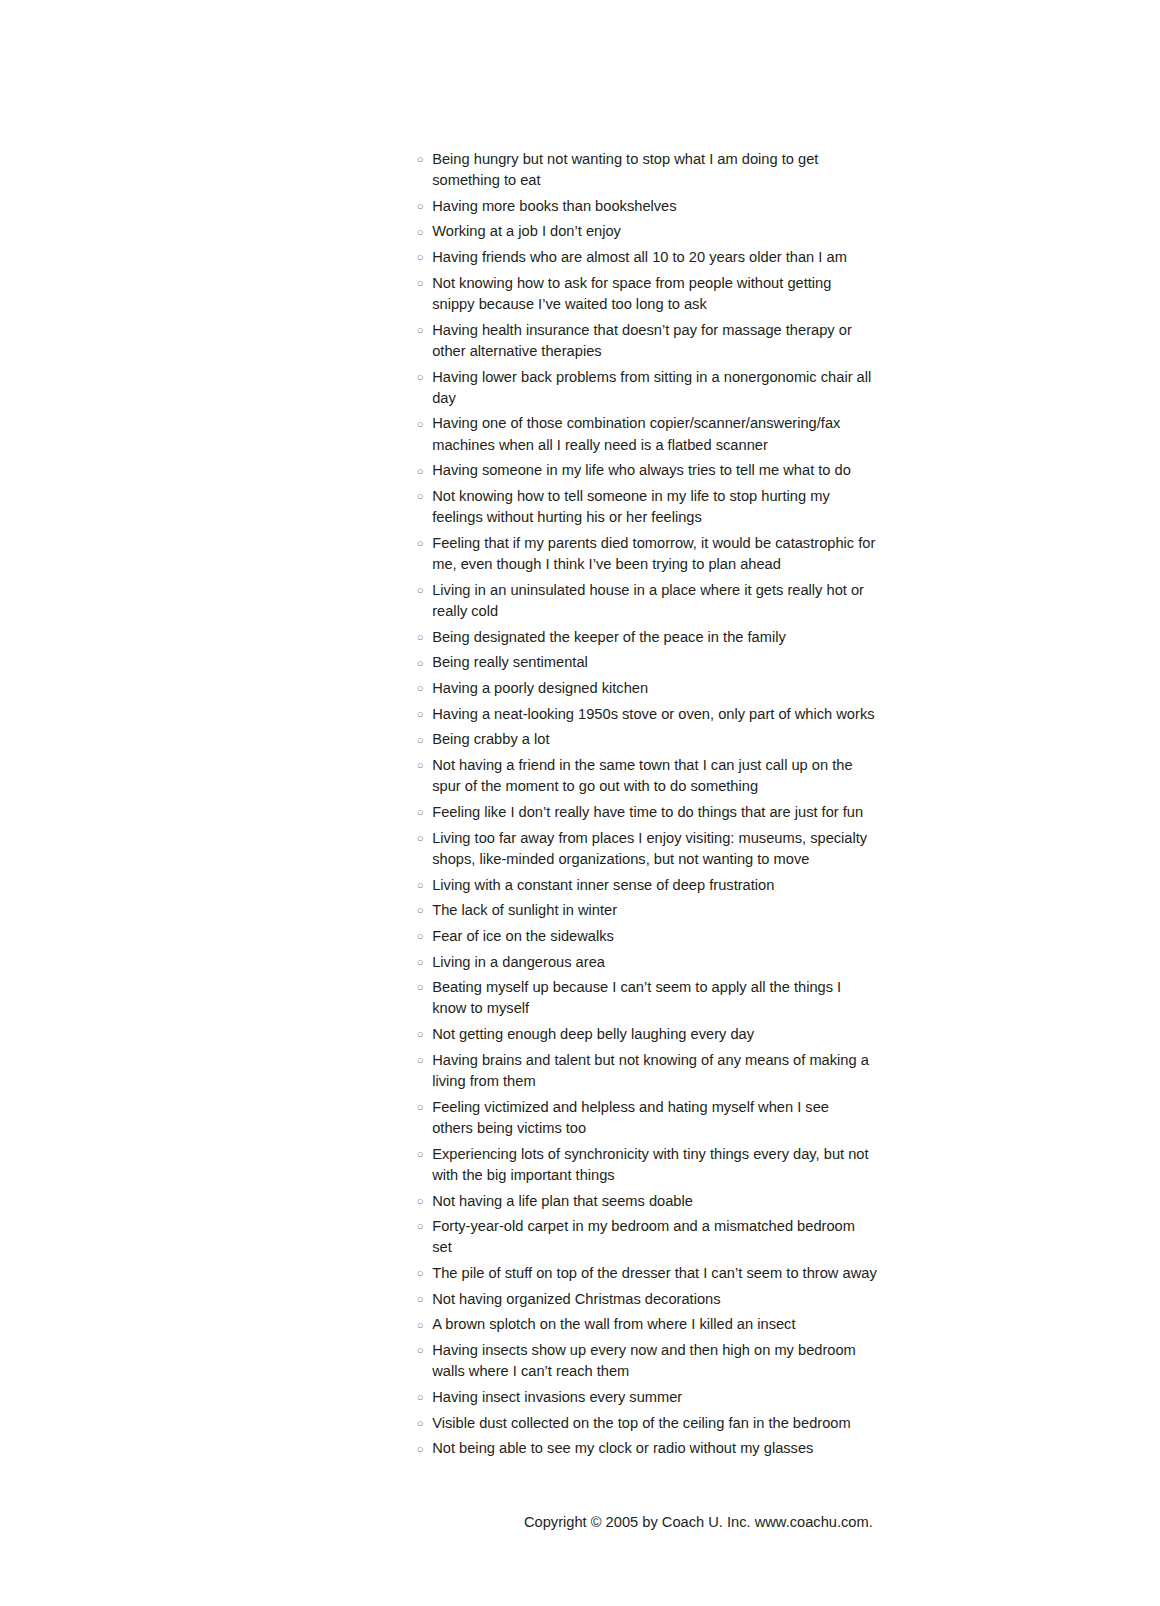Being hungry but not wanting to stop what I am doing to get something to eat
Having more books than bookshelves
Working at a job I don’t enjoy
Having friends who are almost all 10 to 20 years older than I am
Not knowing how to ask for space from people without getting snippy because I’ve waited too long to ask
Having health insurance that doesn’t pay for massage therapy or other alternative therapies
Having lower back problems from sitting in a nonergonomic chair all day
Having one of those combination copier/scanner/answering/fax machines when all I really need is a flatbed scanner
Having someone in my life who always tries to tell me what to do
Not knowing how to tell someone in my life to stop hurting my feelings without hurting his or her feelings
Feeling that if my parents died tomorrow, it would be catastrophic for me, even though I think I’ve been trying to plan ahead
Living in an uninsulated house in a place where it gets really hot or really cold
Being designated the keeper of the peace in the family
Being really sentimental
Having a poorly designed kitchen
Having a neat-looking 1950s stove or oven, only part of which works
Being crabby a lot
Not having a friend in the same town that I can just call up on the spur of the moment to go out with to do something
Feeling like I don’t really have time to do things that are just for fun
Living too far away from places I enjoy visiting: museums, specialty shops, like-minded organizations, but not wanting to move
Living with a constant inner sense of deep frustration
The lack of sunlight in winter
Fear of ice on the sidewalks
Living in a dangerous area
Beating myself up because I can’t seem to apply all the things I know to myself
Not getting enough deep belly laughing every day
Having brains and talent but not knowing of any means of making a living from them
Feeling victimized and helpless and hating myself when I see others being victims too
Experiencing lots of synchronicity with tiny things every day, but not with the big important things
Not having a life plan that seems doable
Forty-year-old carpet in my bedroom and a mismatched bedroom set
The pile of stuff on top of the dresser that I can’t seem to throw away
Not having organized Christmas decorations
A brown splotch on the wall from where I killed an insect
Having insects show up every now and then high on my bedroom walls where I can’t reach them
Having insect invasions every summer
Visible dust collected on the top of the ceiling fan in the bedroom
Not being able to see my clock or radio without my glasses
Copyright © 2005 by Coach U. Inc. www.coachu.com.